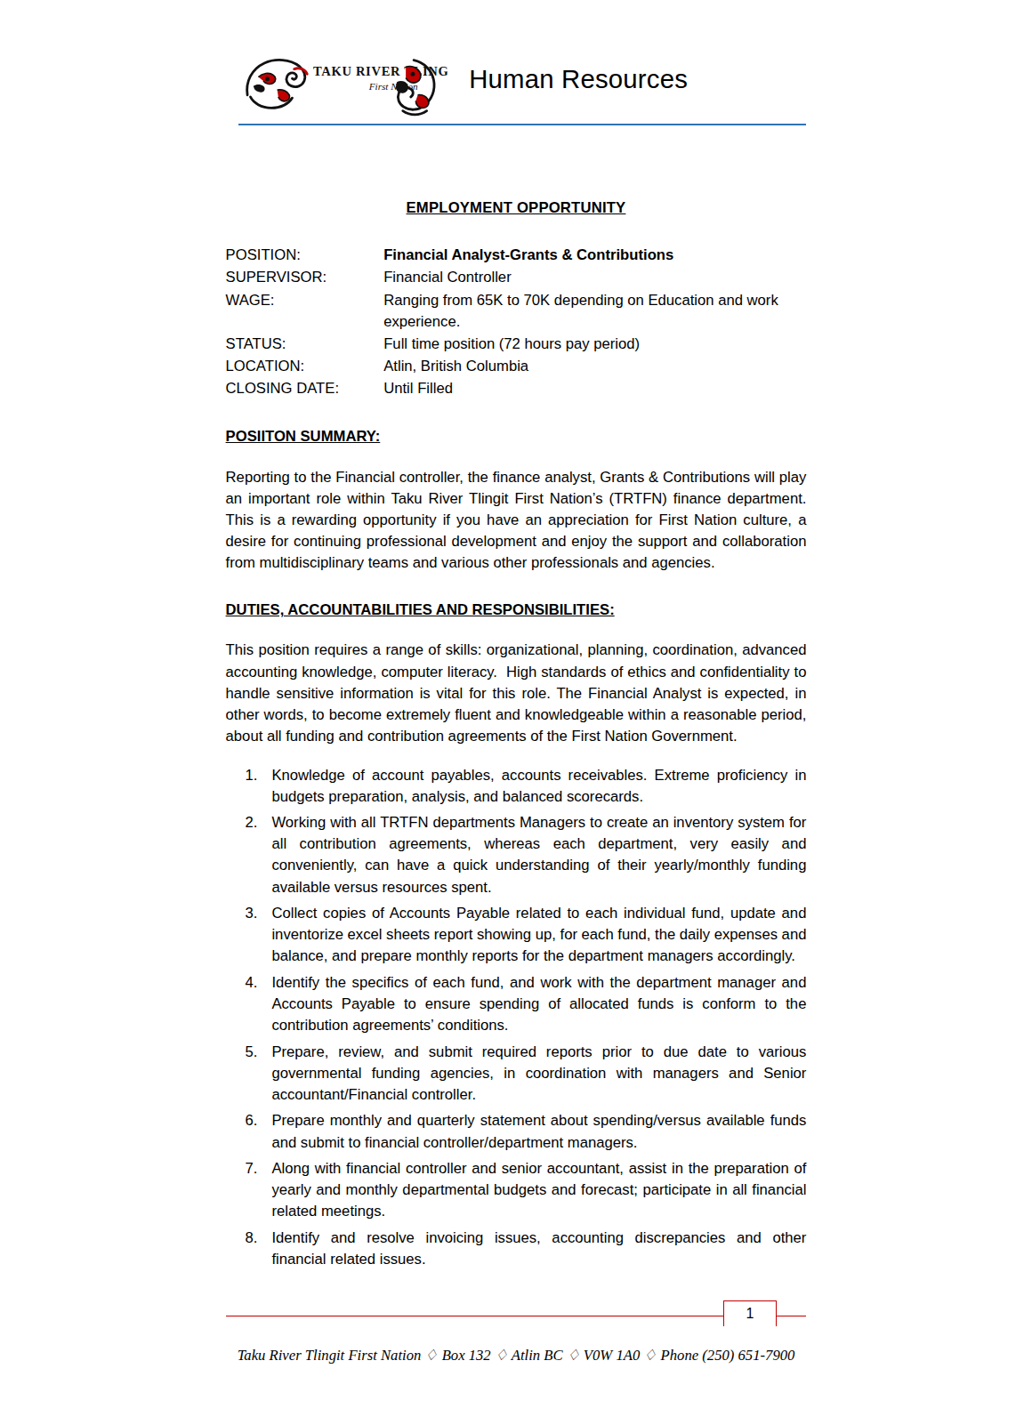TAKU RIVER TLINGIT First Nation
Human Resources
EMPLOYMENT OPPORTUNITY
| POSITION: | Financial Analyst-Grants & Contributions |
| SUPERVISOR: | Financial Controller |
| WAGE: | Ranging from 65K to 70K depending on Education and work experience. |
| STATUS: | Full time position (72 hours pay period) |
| LOCATION: | Atlin, British Columbia |
| CLOSING DATE: | Until Filled |
POSIITON SUMMARY:
Reporting to the Financial controller, the finance analyst, Grants & Contributions will play an important role within Taku River Tlingit First Nation’s (TRTFN) finance department. This is a rewarding opportunity if you have an appreciation for First Nation culture, a desire for continuing professional development and enjoy the support and collaboration from multidisciplinary teams and various other professionals and agencies.
DUTIES, ACCOUNTABILITIES AND RESPONSIBILITIES:
This position requires a range of skills: organizational, planning, coordination, advanced accounting knowledge, computer literacy. High standards of ethics and confidentiality to handle sensitive information is vital for this role. The Financial Analyst is expected, in other words, to become extremely fluent and knowledgeable within a reasonable period, about all funding and contribution agreements of the First Nation Government.
Knowledge of account payables, accounts receivables. Extreme proficiency in budgets preparation, analysis, and balanced scorecards.
Working with all TRTFN departments Managers to create an inventory system for all contribution agreements, whereas each department, very easily and conveniently, can have a quick understanding of their yearly/monthly funding available versus resources spent.
Collect copies of Accounts Payable related to each individual fund, update and inventorize excel sheets report showing up, for each fund, the daily expenses and balance, and prepare monthly reports for the department managers accordingly.
Identify the specifics of each fund, and work with the department manager and Accounts Payable to ensure spending of allocated funds is conform to the contribution agreements’ conditions.
Prepare, review, and submit required reports prior to due date to various governmental funding agencies, in coordination with managers and Senior accountant/Financial controller.
Prepare monthly and quarterly statement about spending/versus available funds and submit to financial controller/department managers.
Along with financial controller and senior accountant, assist in the preparation of yearly and monthly departmental budgets and forecast; participate in all financial related meetings.
Identify and resolve invoicing issues, accounting discrepancies and other financial related issues.
1
Taku River Tlingit First Nation ♢ Box 132 ♢ Atlin BC ♢ V0W 1A0 ♢ Phone (250) 651-7900